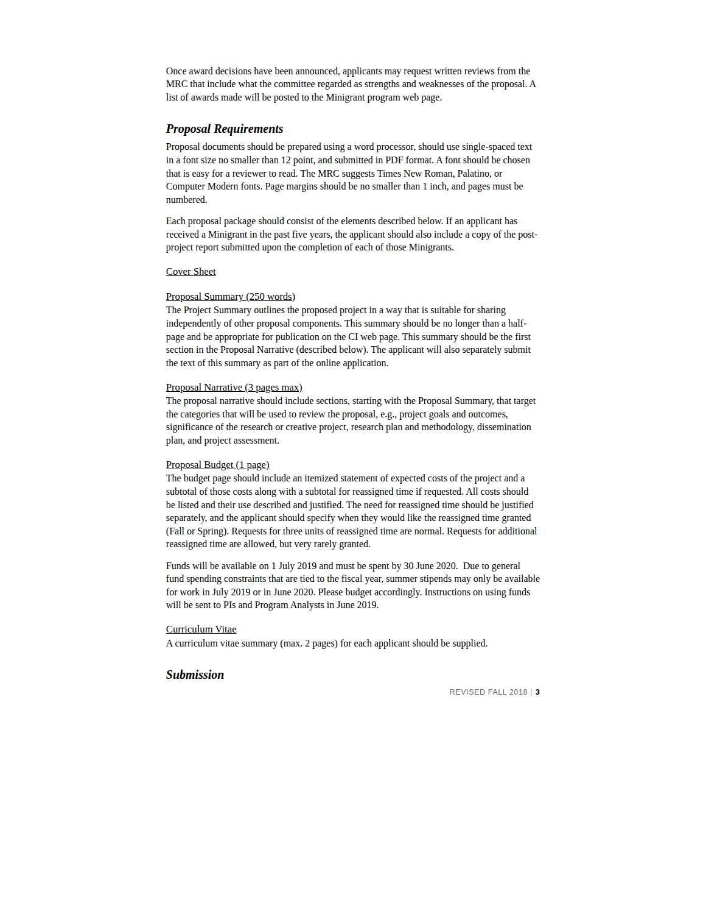Once award decisions have been announced, applicants may request written reviews from the MRC that include what the committee regarded as strengths and weaknesses of the proposal. A list of awards made will be posted to the Minigrant program web page.
Proposal Requirements
Proposal documents should be prepared using a word processor, should use single-spaced text in a font size no smaller than 12 point, and submitted in PDF format. A font should be chosen that is easy for a reviewer to read. The MRC suggests Times New Roman, Palatino, or Computer Modern fonts. Page margins should be no smaller than 1 inch, and pages must be numbered.
Each proposal package should consist of the elements described below. If an applicant has received a Minigrant in the past five years, the applicant should also include a copy of the post-project report submitted upon the completion of each of those Minigrants.
Cover Sheet
Proposal Summary (250 words)
The Project Summary outlines the proposed project in a way that is suitable for sharing independently of other proposal components. This summary should be no longer than a half-page and be appropriate for publication on the CI web page. This summary should be the first section in the Proposal Narrative (described below). The applicant will also separately submit the text of this summary as part of the online application.
Proposal Narrative (3 pages max)
The proposal narrative should include sections, starting with the Proposal Summary, that target the categories that will be used to review the proposal, e.g., project goals and outcomes, significance of the research or creative project, research plan and methodology, dissemination plan, and project assessment.
Proposal Budget (1 page)
The budget page should include an itemized statement of expected costs of the project and a subtotal of those costs along with a subtotal for reassigned time if requested. All costs should be listed and their use described and justified. The need for reassigned time should be justified separately, and the applicant should specify when they would like the reassigned time granted (Fall or Spring). Requests for three units of reassigned time are normal. Requests for additional reassigned time are allowed, but very rarely granted.
Funds will be available on 1 July 2019 and must be spent by 30 June 2020. Due to general fund spending constraints that are tied to the fiscal year, summer stipends may only be available for work in July 2019 or in June 2020. Please budget accordingly. Instructions on using funds will be sent to PIs and Program Analysts in June 2019.
Curriculum Vitae
A curriculum vitae summary (max. 2 pages) for each applicant should be supplied.
Submission
REVISED FALL 2018|3